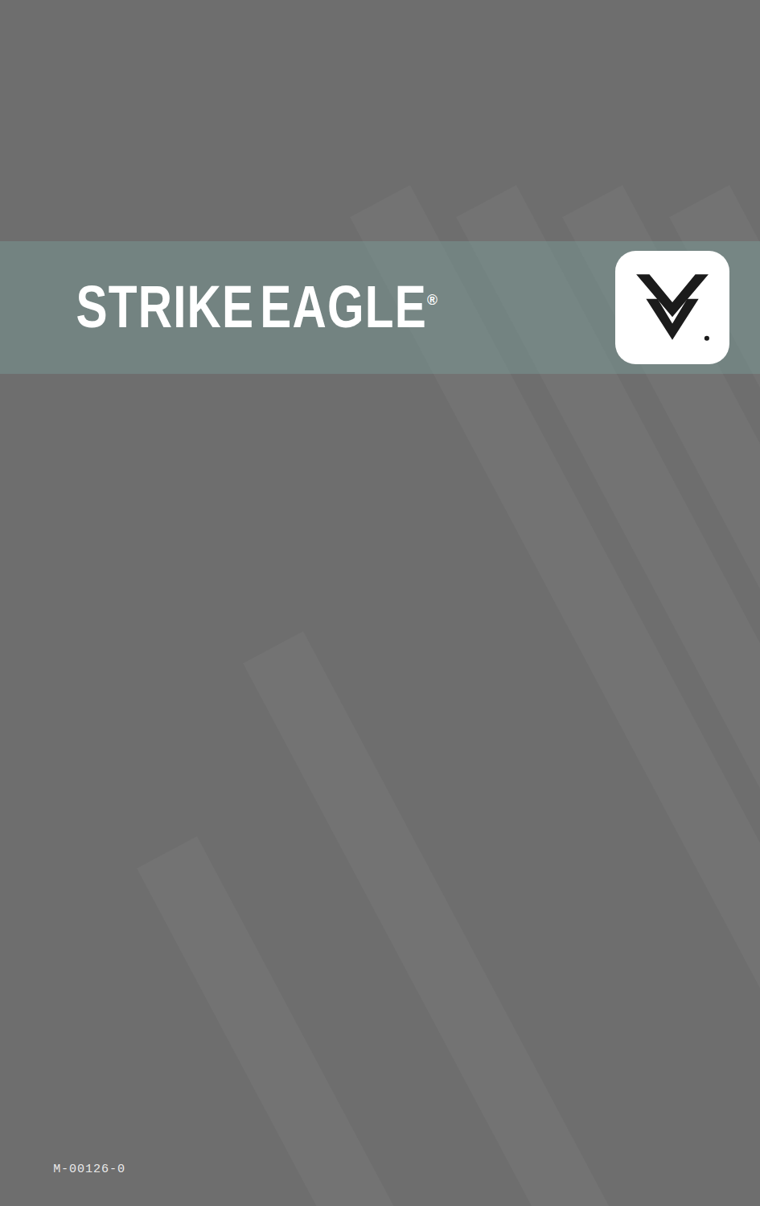STRIKE EAGLE®
M-00126-0